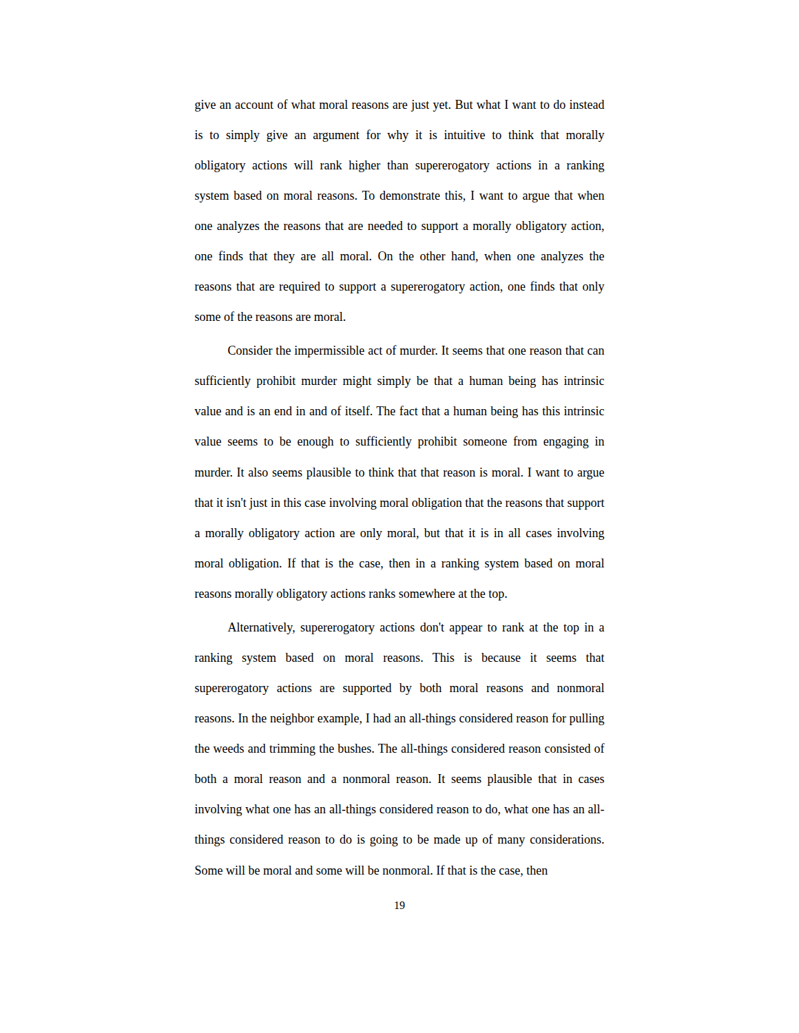give an account of what moral reasons are just yet. But what I want to do instead is to simply give an argument for why it is intuitive to think that morally obligatory actions will rank higher than supererogatory actions in a ranking system based on moral reasons. To demonstrate this, I want to argue that when one analyzes the reasons that are needed to support a morally obligatory action, one finds that they are all moral. On the other hand, when one analyzes the reasons that are required to support a supererogatory action, one finds that only some of the reasons are moral.
Consider the impermissible act of murder. It seems that one reason that can sufficiently prohibit murder might simply be that a human being has intrinsic value and is an end in and of itself. The fact that a human being has this intrinsic value seems to be enough to sufficiently prohibit someone from engaging in murder. It also seems plausible to think that that reason is moral. I want to argue that it isn't just in this case involving moral obligation that the reasons that support a morally obligatory action are only moral, but that it is in all cases involving moral obligation. If that is the case, then in a ranking system based on moral reasons morally obligatory actions ranks somewhere at the top.
Alternatively, supererogatory actions don't appear to rank at the top in a ranking system based on moral reasons. This is because it seems that supererogatory actions are supported by both moral reasons and nonmoral reasons. In the neighbor example, I had an all-things considered reason for pulling the weeds and trimming the bushes. The all-things considered reason consisted of both a moral reason and a nonmoral reason. It seems plausible that in cases involving what one has an all-things considered reason to do, what one has an all-things considered reason to do is going to be made up of many considerations. Some will be moral and some will be nonmoral. If that is the case, then
19